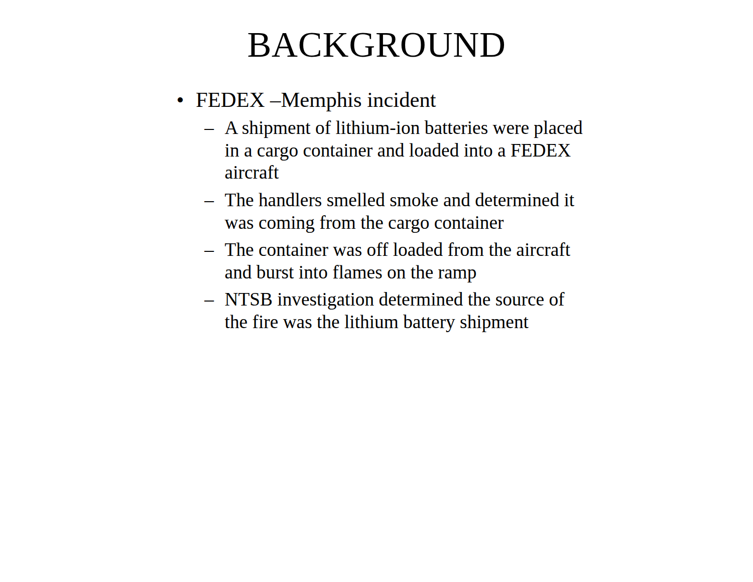BACKGROUND
FEDEX –Memphis incident
A shipment of lithium-ion batteries were placed in a cargo container and loaded into a FEDEX aircraft
The handlers smelled smoke and determined it was coming from the cargo container
The container was off loaded from the aircraft and burst into flames on the ramp
NTSB investigation determined the source of the fire was the lithium battery shipment